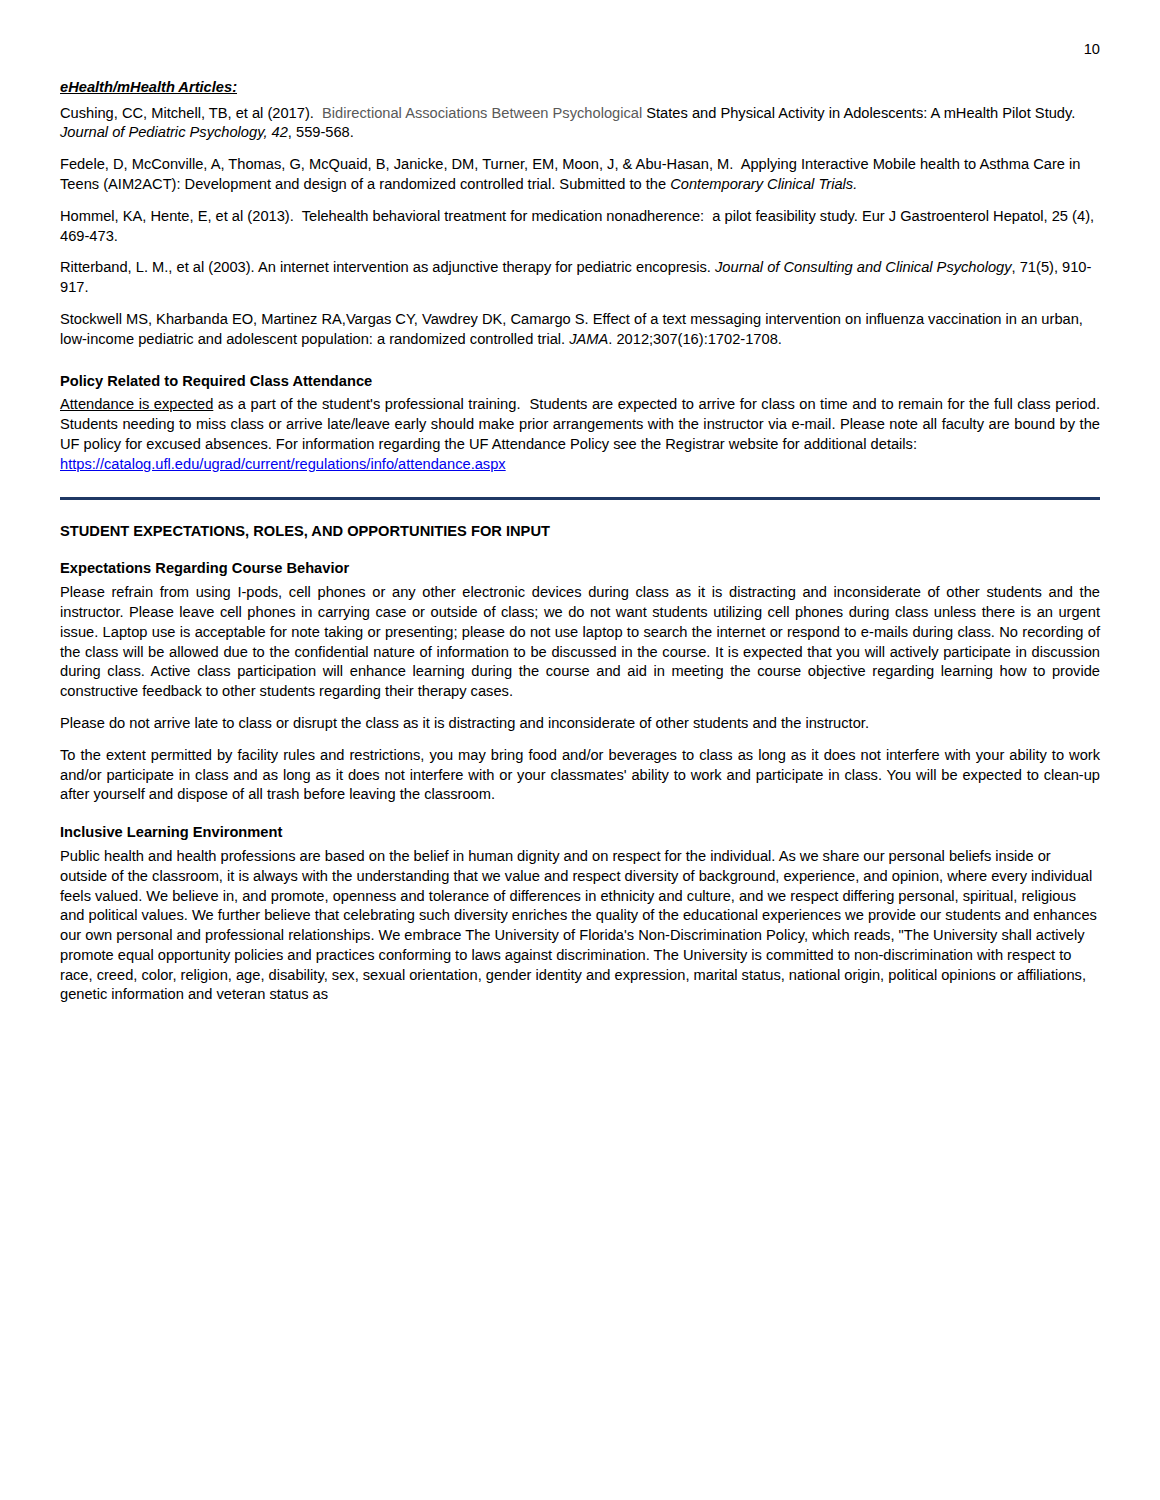10
eHealth/mHealth Articles:
Cushing, CC, Mitchell, TB, et al (2017). Bidirectional Associations Between Psychological States and Physical Activity in Adolescents: A mHealth Pilot Study. Journal of Pediatric Psychology, 42, 559-568.
Fedele, D, McConville, A, Thomas, G, McQuaid, B, Janicke, DM, Turner, EM, Moon, J, & Abu-Hasan, M. Applying Interactive Mobile health to Asthma Care in Teens (AIM2ACT): Development and design of a randomized controlled trial. Submitted to the Contemporary Clinical Trials.
Hommel, KA, Hente, E, et al (2013). Telehealth behavioral treatment for medication nonadherence: a pilot feasibility study. Eur J Gastroenterol Hepatol, 25 (4), 469-473.
Ritterband, L. M., et al (2003). An internet intervention as adjunctive therapy for pediatric encopresis. Journal of Consulting and Clinical Psychology, 71(5), 910-917.
Stockwell MS, Kharbanda EO, Martinez RA,Vargas CY, Vawdrey DK, Camargo S. Effect of a text messaging intervention on influenza vaccination in an urban, low-income pediatric and adolescent population: a randomized controlled trial. JAMA. 2012;307(16):1702-1708.
Policy Related to Required Class Attendance
Attendance is expected as a part of the student's professional training. Students are expected to arrive for class on time and to remain for the full class period. Students needing to miss class or arrive late/leave early should make prior arrangements with the instructor via e-mail. Please note all faculty are bound by the UF policy for excused absences. For information regarding the UF Attendance Policy see the Registrar website for additional details:
https://catalog.ufl.edu/ugrad/current/regulations/info/attendance.aspx
STUDENT EXPECTATIONS, ROLES, AND OPPORTUNITIES FOR INPUT
Expectations Regarding Course Behavior
Please refrain from using I-pods, cell phones or any other electronic devices during class as it is distracting and inconsiderate of other students and the instructor. Please leave cell phones in carrying case or outside of class; we do not want students utilizing cell phones during class unless there is an urgent issue. Laptop use is acceptable for note taking or presenting; please do not use laptop to search the internet or respond to e-mails during class. No recording of the class will be allowed due to the confidential nature of information to be discussed in the course. It is expected that you will actively participate in discussion during class. Active class participation will enhance learning during the course and aid in meeting the course objective regarding learning how to provide constructive feedback to other students regarding their therapy cases.
Please do not arrive late to class or disrupt the class as it is distracting and inconsiderate of other students and the instructor.
To the extent permitted by facility rules and restrictions, you may bring food and/or beverages to class as long as it does not interfere with your ability to work and/or participate in class and as long as it does not interfere with or your classmates' ability to work and participate in class. You will be expected to clean-up after yourself and dispose of all trash before leaving the classroom.
Inclusive Learning Environment
Public health and health professions are based on the belief in human dignity and on respect for the individual. As we share our personal beliefs inside or outside of the classroom, it is always with the understanding that we value and respect diversity of background, experience, and opinion, where every individual feels valued. We believe in, and promote, openness and tolerance of differences in ethnicity and culture, and we respect differing personal, spiritual, religious and political values. We further believe that celebrating such diversity enriches the quality of the educational experiences we provide our students and enhances our own personal and professional relationships. We embrace The University of Florida's Non-Discrimination Policy, which reads, "The University shall actively promote equal opportunity policies and practices conforming to laws against discrimination. The University is committed to non-discrimination with respect to race, creed, color, religion, age, disability, sex, sexual orientation, gender identity and expression, marital status, national origin, political opinions or affiliations, genetic information and veteran status as